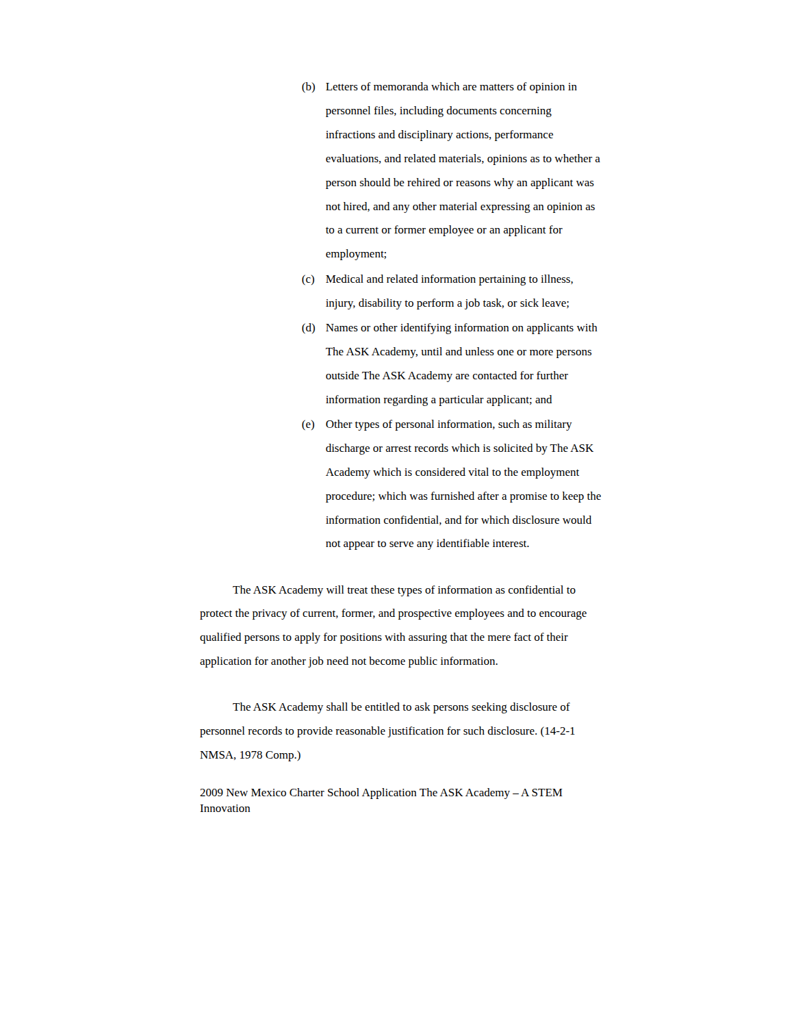(b) Letters of memoranda which are matters of opinion in personnel files, including documents concerning infractions and disciplinary actions, performance evaluations, and related materials, opinions as to whether a person should be rehired or reasons why an applicant was not hired, and any other material expressing an opinion as to a current or former employee or an applicant for employment;
(c) Medical and related information pertaining to illness, injury, disability to perform a job task, or sick leave;
(d) Names or other identifying information on applicants with The ASK Academy, until and unless one or more persons outside The ASK Academy are contacted for further information regarding a particular applicant; and
(e) Other types of personal information, such as military discharge or arrest records which is solicited by The ASK Academy which is considered vital to the employment procedure; which was furnished after a promise to keep the information confidential, and for which disclosure would not appear to serve any identifiable interest.
The ASK Academy will treat these types of information as confidential to protect the privacy of current, former, and prospective employees and to encourage qualified persons to apply for positions with assuring that the mere fact of their application for another job need not become public information.
The ASK Academy shall be entitled to ask persons seeking disclosure of personnel records to provide reasonable justification for such disclosure. (14-2-1 NMSA, 1978 Comp.)
2009 New Mexico Charter School Application The ASK Academy – A STEM Innovation